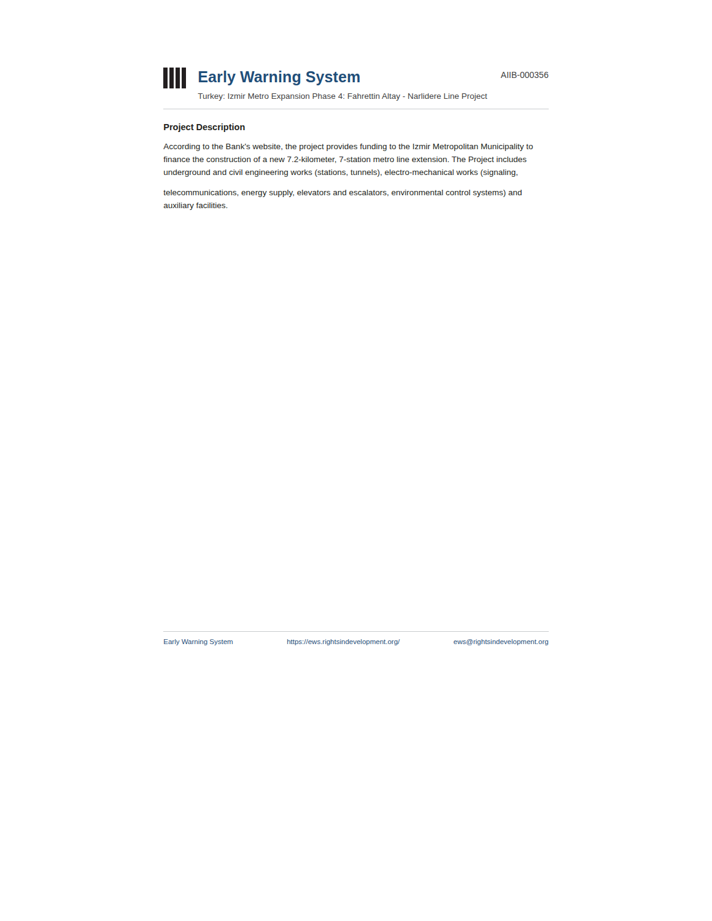Early Warning System
Turkey: Izmir Metro Expansion Phase 4: Fahrettin Altay - Narlidere Line Project
AIIB-000356
Project Description
According to the Bank's website, the project provides funding to the Izmir Metropolitan Municipality to finance the construction of a new 7.2-kilometer, 7-station metro line extension. The Project includes underground and civil engineering works (stations, tunnels), electro-mechanical works (signaling,
telecommunications, energy supply, elevators and escalators, environmental control systems) and auxiliary facilities.
Early Warning System
https://ews.rightsindevelopment.org/
ews@rightsindevelopment.org